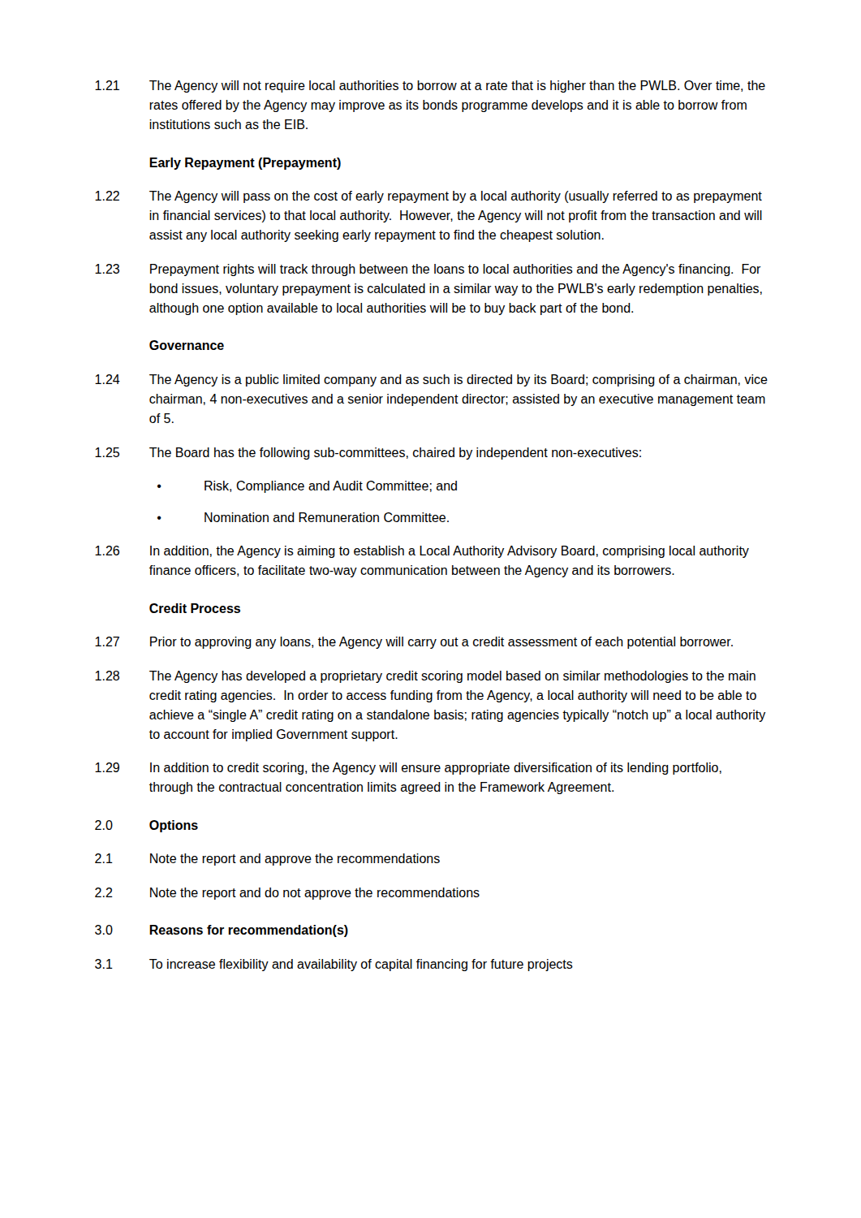1.21
The Agency will not require local authorities to borrow at a rate that is higher than the PWLB. Over time, the rates offered by the Agency may improve as its bonds programme develops and it is able to borrow from institutions such as the EIB.
Early Repayment (Prepayment)
1.22
The Agency will pass on the cost of early repayment by a local authority (usually referred to as prepayment in financial services) to that local authority. However, the Agency will not profit from the transaction and will assist any local authority seeking early repayment to find the cheapest solution.
1.23
Prepayment rights will track through between the loans to local authorities and the Agency's financing. For bond issues, voluntary prepayment is calculated in a similar way to the PWLB's early redemption penalties, although one option available to local authorities will be to buy back part of the bond.
Governance
1.24
The Agency is a public limited company and as such is directed by its Board; comprising of a chairman, vice chairman, 4 non-executives and a senior independent director; assisted by an executive management team of 5.
1.25
The Board has the following sub-committees, chaired by independent non-executives:
Risk, Compliance and Audit Committee; and
Nomination and Remuneration Committee.
1.26
In addition, the Agency is aiming to establish a Local Authority Advisory Board, comprising local authority finance officers, to facilitate two-way communication between the Agency and its borrowers.
Credit Process
1.27
Prior to approving any loans, the Agency will carry out a credit assessment of each potential borrower.
1.28
The Agency has developed a proprietary credit scoring model based on similar methodologies to the main credit rating agencies. In order to access funding from the Agency, a local authority will need to be able to achieve a “single A” credit rating on a standalone basis; rating agencies typically “notch up” a local authority to account for implied Government support.
1.29
In addition to credit scoring, the Agency will ensure appropriate diversification of its lending portfolio, through the contractual concentration limits agreed in the Framework Agreement.
2.0
Options
2.1
Note the report and approve the recommendations
2.2
Note the report and do not approve the recommendations
3.0
Reasons for recommendation(s)
3.1
To increase flexibility and availability of capital financing for future projects